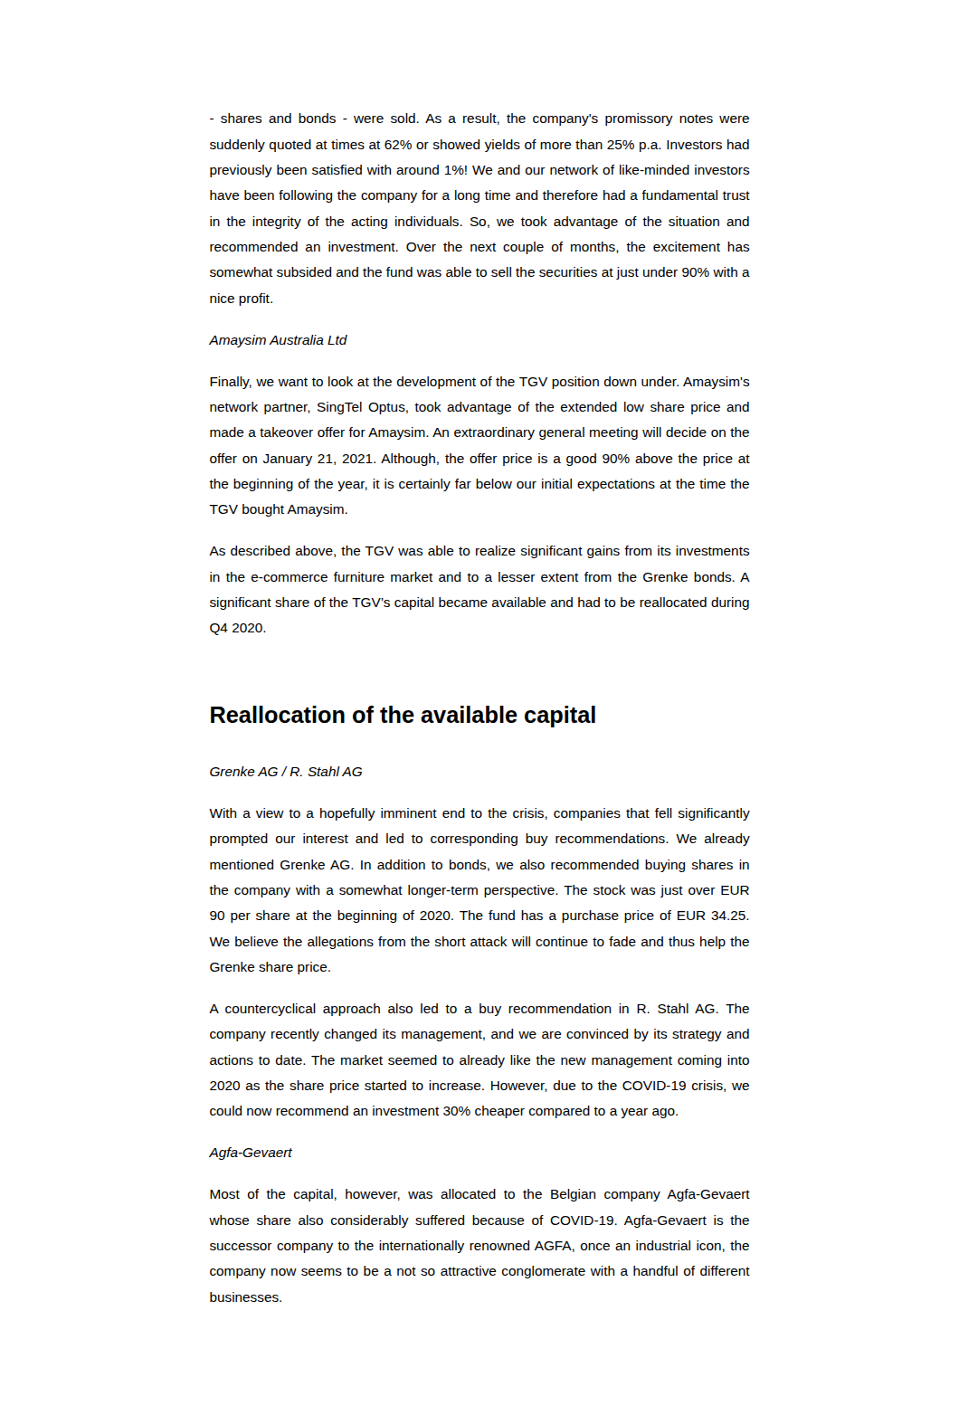- shares and bonds - were sold. As a result, the company's promissory notes were suddenly quoted at times at 62% or showed yields of more than 25% p.a. Investors had previously been satisfied with around 1%! We and our network of like-minded investors have been following the company for a long time and therefore had a fundamental trust in the integrity of the acting individuals. So, we took advantage of the situation and recommended an investment. Over the next couple of months, the excitement has somewhat subsided and the fund was able to sell the securities at just under 90% with a nice profit.
Amaysim Australia Ltd
Finally, we want to look at the development of the TGV position down under. Amaysim's network partner, SingTel Optus, took advantage of the extended low share price and made a takeover offer for Amaysim. An extraordinary general meeting will decide on the offer on January 21, 2021. Although, the offer price is a good 90% above the price at the beginning of the year, it is certainly far below our initial expectations at the time the TGV bought Amaysim.
As described above, the TGV was able to realize significant gains from its investments in the e-commerce furniture market and to a lesser extent from the Grenke bonds. A significant share of the TGV’s capital became available and had to be reallocated during Q4 2020.
Reallocation of the available capital
Grenke AG / R. Stahl AG
With a view to a hopefully imminent end to the crisis, companies that fell significantly prompted our interest and led to corresponding buy recommendations. We already mentioned Grenke AG. In addition to bonds, we also recommended buying shares in the company with a somewhat longer-term perspective. The stock was just over EUR 90 per share at the beginning of 2020. The fund has a purchase price of EUR 34.25. We believe the allegations from the short attack will continue to fade and thus help the Grenke share price.
A countercyclical approach also led to a buy recommendation in R. Stahl AG. The company recently changed its management, and we are convinced by its strategy and actions to date. The market seemed to already like the new management coming into 2020 as the share price started to increase. However, due to the COVID-19 crisis, we could now recommend an investment 30% cheaper compared to a year ago.
Agfa-Gevaert
Most of the capital, however, was allocated to the Belgian company Agfa-Gevaert whose share also considerably suffered because of COVID-19. Agfa-Gevaert is the successor company to the internationally renowned AGFA, once an industrial icon, the company now seems to be a not so attractive conglomerate with a handful of different businesses.